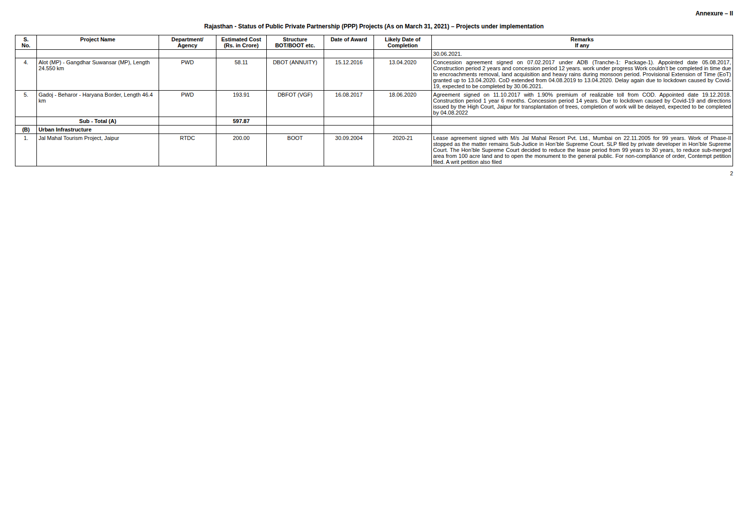Annexure – II
Rajasthan - Status of Public Private Partnership (PPP) Projects (As on March 31, 2021) – Projects under implementation
| S. No. | Project Name | Department/ Agency | Estimated Cost (Rs. in Crore) | Structure BOT/BOOT etc. | Date of Award | Likely Date of Completion | Remarks If any |
| --- | --- | --- | --- | --- | --- | --- | --- |
| | | | | | | | 30.06.2021. |
| 4. | Alot (MP) - Gangdhar Suwansar (MP), Length 24.550 km | PWD | 58.11 | DBOT (ANNUITY) | 15.12.2016 | 13.04.2020 | Concession agreement signed on 07.02.2017 under ADB (Tranche-1: Package-1). Appointed date 05.08.2017, Construction period 2 years and concession period 12 years. work under progress Work couldn’t be completed in time due to encroachments removal, land acquisition and heavy rains during monsoon period. Provisional Extension of Time (EoT) granted up to 13.04.2020. CoD extended from 04.08.2019 to 13.04.2020. Delay again due to lockdown caused by Covid-19, expected to be completed by 30.06.2021. |
| 5. | Gadoj - Beharor - Haryana Border, Length 46.4 km | PWD | 193.91 | DBFOT (VGF) | 16.08.2017 | 18.06.2020 | Agreement signed on 11.10.2017 with 1.90% premium of realizable toll from COD. Appointed date 19.12.2018. Construction period 1 year 6 months. Concession period 14 years. Due to lockdown caused by Covid-19 and directions issued by the High Court, Jaipur for transplantation of trees, completion of work will be delayed, expected to be completed by 04.08.2022 |
| | Sub - Total (A) | | 597.87 | | | | |
| (B) | Urban Infrastructure | | | | | | |
| 1. | Jal Mahal Tourism Project, Jaipur | RTDC | 200.00 | BOOT | 30.09.2004 | 2020-21 | Lease agreement signed with M/s Jal Mahal Resort Pvt. Ltd., Mumbai on 22.11.2005 for 99 years. Work of Phase-II stopped as the matter remains Sub-Judice in Hon’ble Supreme Court. SLP filed by private developer in Hon’ble Supreme Court. The Hon’ble Supreme Court decided to reduce the lease period from 99 years to 30 years, to reduce sub-merged area from 100 acre land and to open the monument to the general public. For non-compliance of order, Contempt petition filed. A writ petition also filed |
2